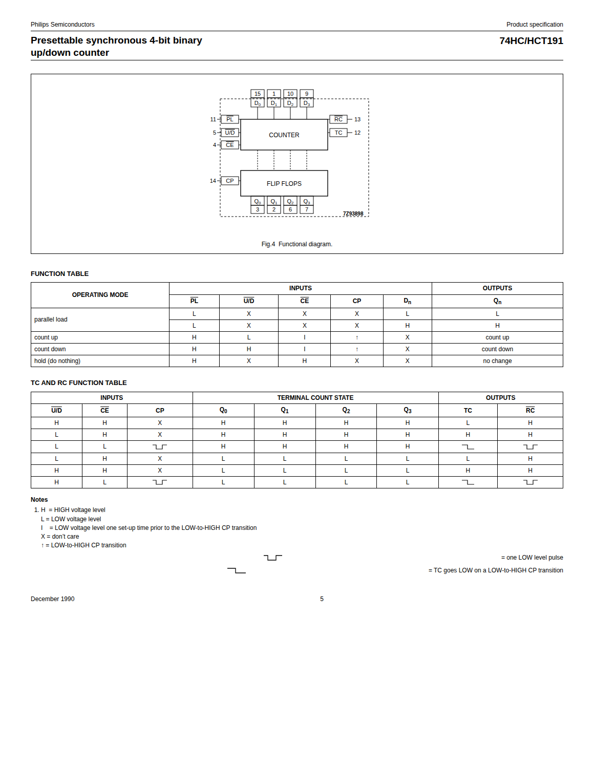Philips Semiconductors Product specification
Presettable synchronous 4-bit binary
up/down counter
74HC/HCT191
15 1 10 9 D0 D1 D2 D3 COUNTER 11 5 4 PL U/D CE RC TC 13 12 FLIP FLOPS CP 14 Q0 Q1 Q2 Q3 3 2 6 7 7Z93898
Fig.4 Functional diagram.
FUNCTION TABLE
| OPERATING MODE | INPUTS | OUTPUTS |
| --- | --- | --- |
| PL | U/D | CE | CP | D n | Q n |
| parallel load | L | X | X | X | L | L |
| L | X | X | X | H | H |
| count up | H | L | I | ↑ | X | count up |
| count down | H | H | I | ↑ | X | count down |
| hold (do nothing) | H | X | H | X | X | no change |
TC AND RC FUNCTION TABLE
| INPUTS | TERMINAL COUNT STATE | OUTPUTS |
| --- | --- | --- |
| U/D | CE | CP | Q 0 | Q 1 | Q 2 | Q 3 | TC | RC |
| H | H | X | H | H | H | H | L | H |
| L | H | X | H | H | H | H | H | H |
| L | L | | H | H | H | H | | |
| L | H | X | L | L | L | L | L | H |
| H | H | X | L | L | L | L | H | H |
| H | L | | L | L | L | L | | |
Notes
H = HIGH voltage level
L = LOW voltage level
I = LOW voltage level one set-up time prior to the LOW-to-HIGH CP transition
X = don’t care
↑ = LOW-to-HIGH CP transition
= one LOW level pulse
= TC goes LOW on a LOW-to-HIGH CP transition
December 1990 5